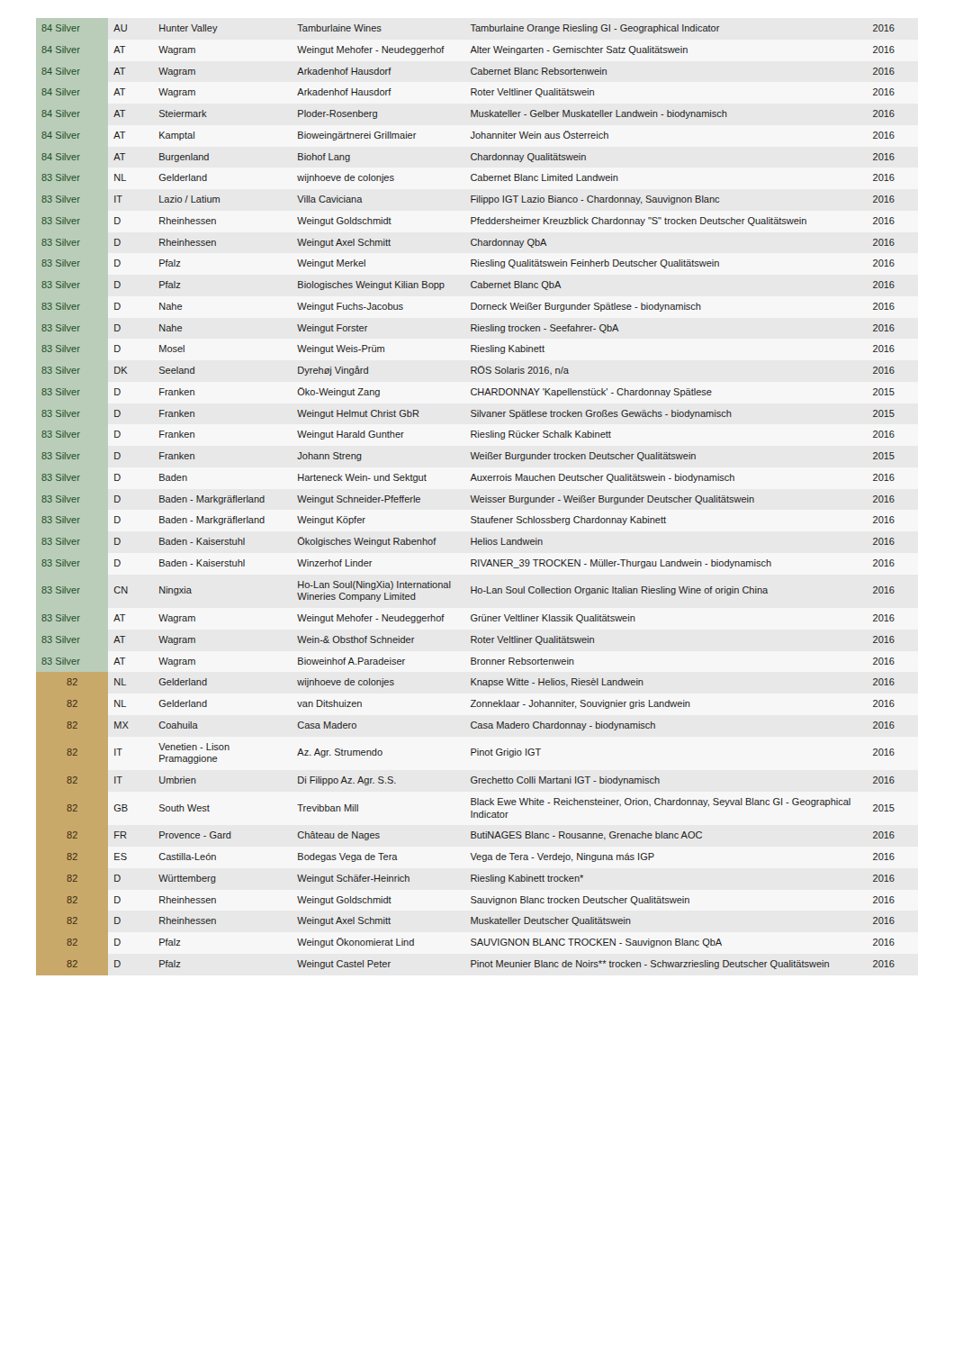| 84 Silver | AU | Hunter Valley | Tamburlaine Wines | Tamburlaine Orange Riesling GI - Geographical Indicator | 2016 |
| 84 Silver | AT | Wagram | Weingut Mehofer - Neudeggerhof | Alter Weingarten - Gemischter Satz Qualitätswein | 2016 |
| 84 Silver | AT | Wagram | Arkadenhof Hausdorf | Cabernet Blanc Rebsortenwein | 2016 |
| 84 Silver | AT | Wagram | Arkadenhof Hausdorf | Roter Veltliner Qualitätswein | 2016 |
| 84 Silver | AT | Steiermark | Ploder-Rosenberg | Muskateller - Gelber Muskateller Landwein - biodynamisch | 2016 |
| 84 Silver | AT | Kamptal | Bioweingärtnerei Grillmaier | Johanniter Wein aus Österreich | 2016 |
| 84 Silver | AT | Burgenland | Biohof Lang | Chardonnay Qualitätswein | 2016 |
| 83 Silver | NL | Gelderland | wijnhoeve de colonjes | Cabernet Blanc Limited Landwein | 2016 |
| 83 Silver | IT | Lazio / Latium | Villa Caviciana | Filippo IGT Lazio Bianco - Chardonnay, Sauvignon Blanc | 2016 |
| 83 Silver | D | Rheinhessen | Weingut Goldschmidt | Pfeddersheimer Kreuzblick Chardonnay "S" trocken Deutscher Qualitätswein | 2016 |
| 83 Silver | D | Rheinhessen | Weingut Axel Schmitt | Chardonnay QbA | 2016 |
| 83 Silver | D | Pfalz | Weingut Merkel | Riesling Qualitätswein Feinherb Deutscher Qualitätswein | 2016 |
| 83 Silver | D | Pfalz | Biologisches Weingut Kilian Bopp | Cabernet Blanc QbA | 2016 |
| 83 Silver | D | Nahe | Weingut Fuchs-Jacobus | Dorneck Weißer Burgunder Spätlese - biodynamisch | 2016 |
| 83 Silver | D | Nahe | Weingut Forster | Riesling trocken - Seefahrer- QbA | 2016 |
| 83 Silver | D | Mosel | Weingut Weis-Prüm | Riesling Kabinett | 2016 |
| 83 Silver | DK | Seeland | Dyrehøj Vingård | RÖS Solaris 2016, n/a | 2016 |
| 83 Silver | D | Franken | Öko-Weingut Zang | CHARDONNAY 'Kapellenstück' - Chardonnay Spätlese | 2015 |
| 83 Silver | D | Franken | Weingut Helmut Christ GbR | Silvaner Spätlese trocken Großes Gewächs - biodynamisch | 2015 |
| 83 Silver | D | Franken | Weingut Harald Gunther | Riesling Rücker Schalk Kabinett | 2016 |
| 83 Silver | D | Franken | Johann Streng | Weißer Burgunder trocken Deutscher Qualitätswein | 2015 |
| 83 Silver | D | Baden | Harteneck Wein- und Sektgut | Auxerrois Mauchen Deutscher Qualitätswein - biodynamisch | 2016 |
| 83 Silver | D | Baden - Markgräflerland | Weingut Schneider-Pfefferle | Weisser Burgunder - Weißer Burgunder Deutscher Qualitätswein | 2016 |
| 83 Silver | D | Baden - Markgräflerland | Weingut Köpfer | Staufener Schlossberg Chardonnay Kabinett | 2016 |
| 83 Silver | D | Baden - Kaiserstuhl | Ökolgisches Weingut Rabenhof | Helios Landwein | 2016 |
| 83 Silver | D | Baden - Kaiserstuhl | Winzerhof Linder | RIVANER_39 TROCKEN - Müller-Thurgau Landwein - biodynamisch | 2016 |
| 83 Silver | CN | Ningxia | Ho-Lan Soul(NingXia) International Wineries Company Limited | Ho-Lan Soul Collection Organic Italian Riesling Wine of origin China | 2016 |
| 83 Silver | AT | Wagram | Weingut Mehofer - Neudeggerhof | Grüner Veltliner Klassik Qualitätswein | 2016 |
| 83 Silver | AT | Wagram | Wein-& Obsthof Schneider | Roter Veltliner Qualitätswein | 2016 |
| 83 Silver | AT | Wagram | Bioweinhof A.Paradeiser | Bronner Rebsortenwein | 2016 |
| 82 | NL | Gelderland | wijnhoeve de colonjes | Knapse Witte - Helios, Riesèl Landwein | 2016 |
| 82 | NL | Gelderland | van Ditshuizen | Zonneklaar - Johanniter, Souvignier gris Landwein | 2016 |
| 82 | MX | Coahuila | Casa Madero | Casa Madero Chardonnay - biodynamisch | 2016 |
| 82 | IT | Venetien - Lison Pramaggione | Az. Agr. Strumendo | Pinot Grigio IGT | 2016 |
| 82 | IT | Umbrien | Di Filippo Az. Agr. S.S. | Grechetto Colli Martani IGT - biodynamisch | 2016 |
| 82 | GB | South West | Trevibban Mill | Black Ewe White - Reichensteiner, Orion, Chardonnay, Seyval Blanc GI - Geographical Indicator | 2015 |
| 82 | FR | Provence - Gard | Château de Nages | ButiNAGES Blanc - Rousanne, Grenache blanc AOC | 2016 |
| 82 | ES | Castilla-León | Bodegas Vega de Tera | Vega de Tera - Verdejo, Ninguna más IGP | 2016 |
| 82 | D | Württemberg | Weingut Schäfer-Heinrich | Riesling Kabinett trocken* | 2016 |
| 82 | D | Rheinhessen | Weingut Goldschmidt | Sauvignon Blanc trocken Deutscher Qualitätswein | 2016 |
| 82 | D | Rheinhessen | Weingut Axel Schmitt | Muskateller Deutscher Qualitätswein | 2016 |
| 82 | D | Pfalz | Weingut Ökonomierat Lind | SAUVIGNON BLANC TROCKEN - Sauvignon Blanc QbA | 2016 |
| 82 | D | Pfalz | Weingut Castel Peter | Pinot Meunier Blanc de Noirs** trocken - Schwarzriesling Deutscher Qualitätswein | 2016 |